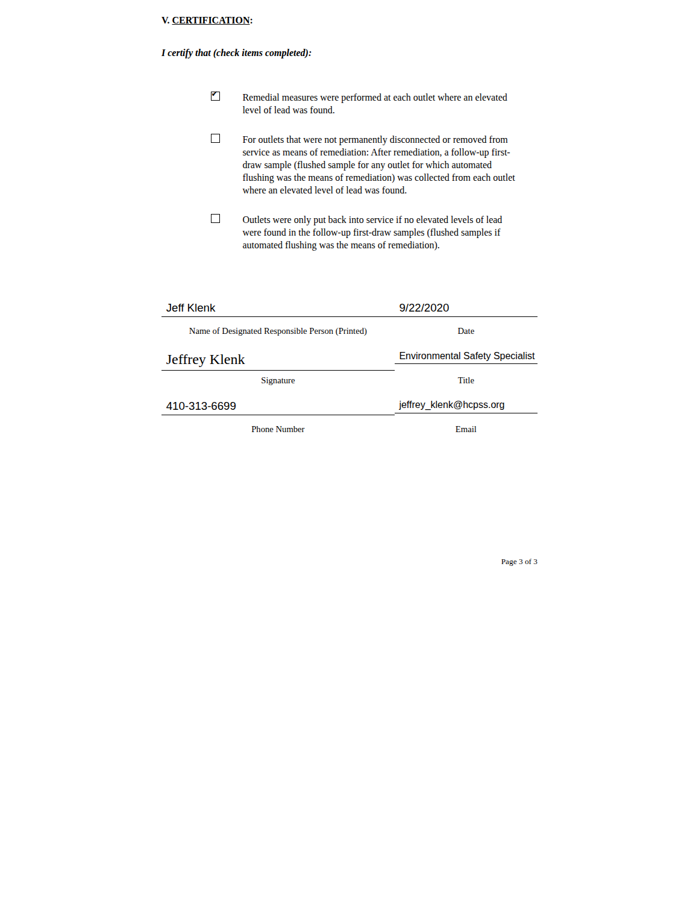V. CERTIFICATION:
I certify that (check items completed):
| | Remedial measures were performed at each outlet where an elevated level of lead was found. |
| | For outlets that were not permanently disconnected or removed from service as means of remediation: After remediation, a follow-up first-draw sample (flushed sample for any outlet for which automated flushing was the means of remediation) was collected from each outlet where an elevated level of lead was found. |
| | Outlets were only put back into service if no elevated levels of lead were found in the follow-up first-draw samples (flushed samples if automated flushing was the means of remediation). |
| Jeff Klenk Name of Designated Responsible Person (Printed) | 9/22/2020 Date |
| Jeffrey Klenk Signature | Environmental Safety Specialist Title |
| 410-313-6699 Phone Number | jeffrey_klenk@hcpss.org Email |
Page 3 of 3